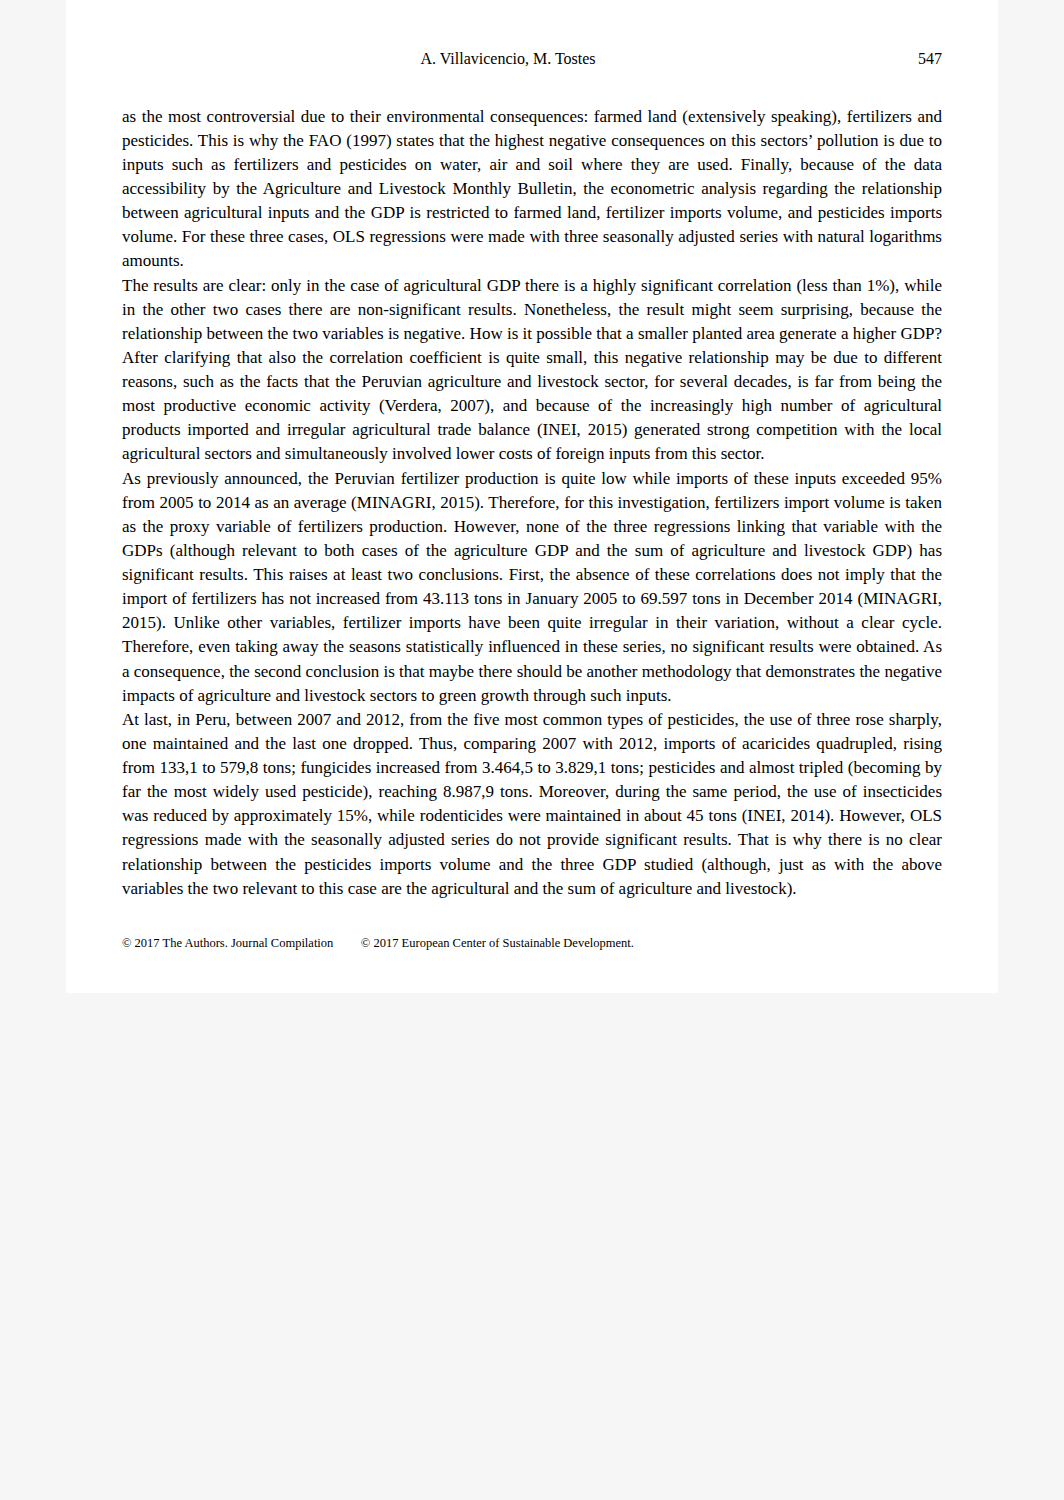A. Villavicencio, M. Tostes 547
as the most controversial due to their environmental consequences: farmed land (extensively speaking), fertilizers and pesticides. This is why the FAO (1997) states that the highest negative consequences on this sectors’ pollution is due to inputs such as fertilizers and pesticides on water, air and soil where they are used. Finally, because of the data accessibility by the Agriculture and Livestock Monthly Bulletin, the econometric analysis regarding the relationship between agricultural inputs and the GDP is restricted to farmed land, fertilizer imports volume, and pesticides imports volume. For these three cases, OLS regressions were made with three seasonally adjusted series with natural logarithms amounts.
The results are clear: only in the case of agricultural GDP there is a highly significant correlation (less than 1%), while in the other two cases there are non-significant results. Nonetheless, the result might seem surprising, because the relationship between the two variables is negative. How is it possible that a smaller planted area generate a higher GDP? After clarifying that also the correlation coefficient is quite small, this negative relationship may be due to different reasons, such as the facts that the Peruvian agriculture and livestock sector, for several decades, is far from being the most productive economic activity (Verdera, 2007), and because of the increasingly high number of agricultural products imported and irregular agricultural trade balance (INEI, 2015) generated strong competition with the local agricultural sectors and simultaneously involved lower costs of foreign inputs from this sector.
As previously announced, the Peruvian fertilizer production is quite low while imports of these inputs exceeded 95% from 2005 to 2014 as an average (MINAGRI, 2015). Therefore, for this investigation, fertilizers import volume is taken as the proxy variable of fertilizers production. However, none of the three regressions linking that variable with the GDPs (although relevant to both cases of the agriculture GDP and the sum of agriculture and livestock GDP) has significant results. This raises at least two conclusions. First, the absence of these correlations does not imply that the import of fertilizers has not increased from 43.113 tons in January 2005 to 69.597 tons in December 2014 (MINAGRI, 2015). Unlike other variables, fertilizer imports have been quite irregular in their variation, without a clear cycle. Therefore, even taking away the seasons statistically influenced in these series, no significant results were obtained. As a consequence, the second conclusion is that maybe there should be another methodology that demonstrates the negative impacts of agriculture and livestock sectors to green growth through such inputs.
At last, in Peru, between 2007 and 2012, from the five most common types of pesticides, the use of three rose sharply, one maintained and the last one dropped. Thus, comparing 2007 with 2012, imports of acaricides quadrupled, rising from 133,1 to 579,8 tons; fungicides increased from 3.464,5 to 3.829,1 tons; pesticides and almost tripled (becoming by far the most widely used pesticide), reaching 8.987,9 tons. Moreover, during the same period, the use of insecticides was reduced by approximately 15%, while rodenticides were maintained in about 45 tons (INEI, 2014). However, OLS regressions made with the seasonally adjusted series do not provide significant results. That is why there is no clear relationship between the pesticides imports volume and the three GDP studied (although, just as with the above variables the two relevant to this case are the agricultural and the sum of agriculture and livestock).
© 2017 The Authors. Journal Compilation © 2017 European Center of Sustainable Development.